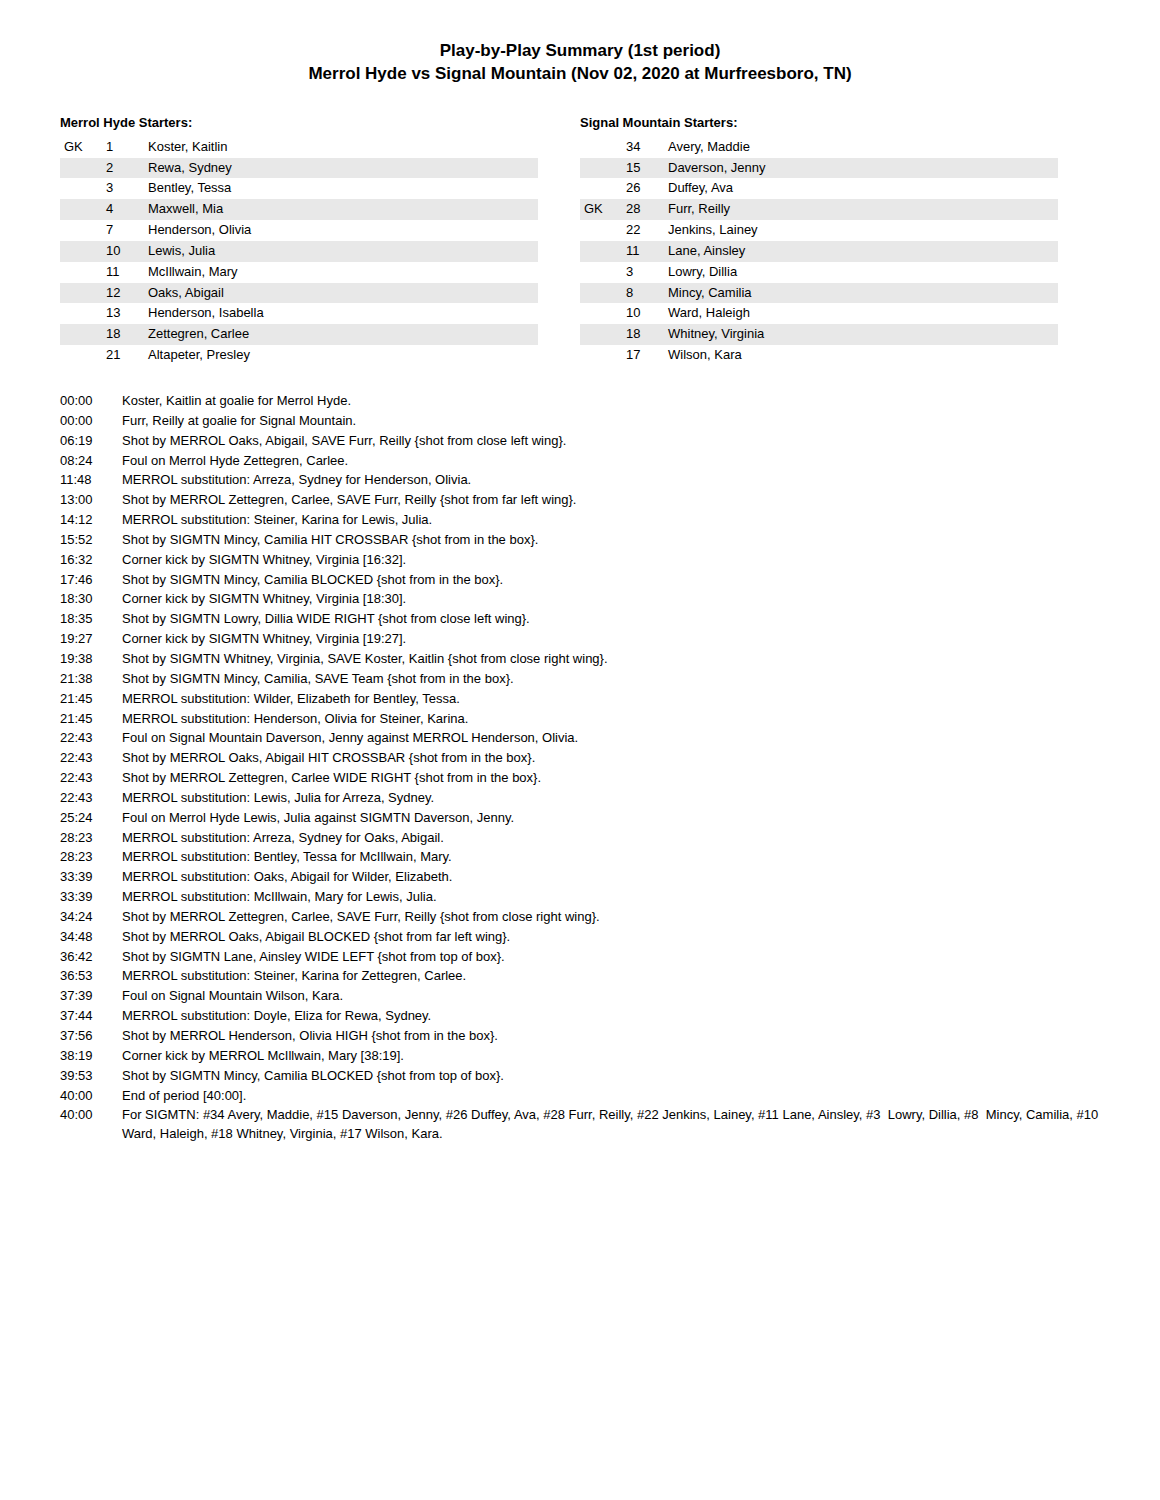Play-by-Play Summary (1st period)
Merrol Hyde vs Signal Mountain (Nov 02, 2020 at Murfreesboro, TN)
| Merrol Hyde Starters: / GK / 1 / Koster, Kaitlin / / / 2 / Rewa, Sydney / / / 3 / Bentley, Tessa / / / 4 / Maxwell, Mia / / / 7 / Henderson, Olivia / / / 10 / Lewis, Julia / / / 11 / McIllwain, Mary / / / 12 / Oaks, Abigail / / / 13 / Henderson, Isabella / / / 18 / Zettegren, Carlee / / / 21 / Altapeter, Presley / | Signal Mountain Starters: / / 34 / Avery, Maddie / / / 15 / Daverson, Jenny / / / 26 / Duffey, Ava / / GK / 28 / Furr, Reilly / / / 22 / Jenkins, Lainey / / / 11 / Lane, Ainsley / / / 3 / Lowry, Dillia / / / 8 / Mincy, Camilia / / / 10 / Ward, Haleigh / / / 18 / Whitney, Virginia / / / 17 / Wilson, Kara / |
| 00:00 | Koster, Kaitlin at goalie for Merrol Hyde. |
| 00:00 | Furr, Reilly at goalie for Signal Mountain. |
| 06:19 | Shot by MERROL Oaks, Abigail, SAVE Furr, Reilly {shot from close left wing}. |
| 08:24 | Foul on Merrol Hyde Zettegren, Carlee. |
| 11:48 | MERROL substitution: Arreza, Sydney for Henderson, Olivia. |
| 13:00 | Shot by MERROL Zettegren, Carlee, SAVE Furr, Reilly {shot from far left wing}. |
| 14:12 | MERROL substitution: Steiner, Karina for Lewis, Julia. |
| 15:52 | Shot by SIGMTN Mincy, Camilia HIT CROSSBAR {shot from in the box}. |
| 16:32 | Corner kick by SIGMTN Whitney, Virginia [16:32]. |
| 17:46 | Shot by SIGMTN Mincy, Camilia BLOCKED {shot from in the box}. |
| 18:30 | Corner kick by SIGMTN Whitney, Virginia [18:30]. |
| 18:35 | Shot by SIGMTN Lowry, Dillia WIDE RIGHT {shot from close left wing}. |
| 19:27 | Corner kick by SIGMTN Whitney, Virginia [19:27]. |
| 19:38 | Shot by SIGMTN Whitney, Virginia, SAVE Koster, Kaitlin {shot from close right wing}. |
| 21:38 | Shot by SIGMTN Mincy, Camilia, SAVE Team {shot from in the box}. |
| 21:45 | MERROL substitution: Wilder, Elizabeth for Bentley, Tessa. |
| 21:45 | MERROL substitution: Henderson, Olivia for Steiner, Karina. |
| 22:43 | Foul on Signal Mountain Daverson, Jenny against MERROL Henderson, Olivia. |
| 22:43 | Shot by MERROL Oaks, Abigail HIT CROSSBAR {shot from in the box}. |
| 22:43 | Shot by MERROL Zettegren, Carlee WIDE RIGHT {shot from in the box}. |
| 22:43 | MERROL substitution: Lewis, Julia for Arreza, Sydney. |
| 25:24 | Foul on Merrol Hyde Lewis, Julia against SIGMTN Daverson, Jenny. |
| 28:23 | MERROL substitution: Arreza, Sydney for Oaks, Abigail. |
| 28:23 | MERROL substitution: Bentley, Tessa for McIllwain, Mary. |
| 33:39 | MERROL substitution: Oaks, Abigail for Wilder, Elizabeth. |
| 33:39 | MERROL substitution: McIllwain, Mary for Lewis, Julia. |
| 34:24 | Shot by MERROL Zettegren, Carlee, SAVE Furr, Reilly {shot from close right wing}. |
| 34:48 | Shot by MERROL Oaks, Abigail BLOCKED {shot from far left wing}. |
| 36:42 | Shot by SIGMTN Lane, Ainsley WIDE LEFT {shot from top of box}. |
| 36:53 | MERROL substitution: Steiner, Karina for Zettegren, Carlee. |
| 37:39 | Foul on Signal Mountain Wilson, Kara. |
| 37:44 | MERROL substitution: Doyle, Eliza for Rewa, Sydney. |
| 37:56 | Shot by MERROL Henderson, Olivia HIGH {shot from in the box}. |
| 38:19 | Corner kick by MERROL McIllwain, Mary [38:19]. |
| 39:53 | Shot by SIGMTN Mincy, Camilia BLOCKED {shot from top of box}. |
| 40:00 | End of period [40:00]. |
| 40:00 | For SIGMTN: #34 Avery, Maddie, #15 Daverson, Jenny, #26 Duffey, Ava, #28 Furr, Reilly, #22 Jenkins, Lainey, #11 Lane, Ainsley, #3 Lowry, Dillia, #8 Mincy, Camilia, #10 Ward, Haleigh, #18 Whitney, Virginia, #17 Wilson, Kara. |